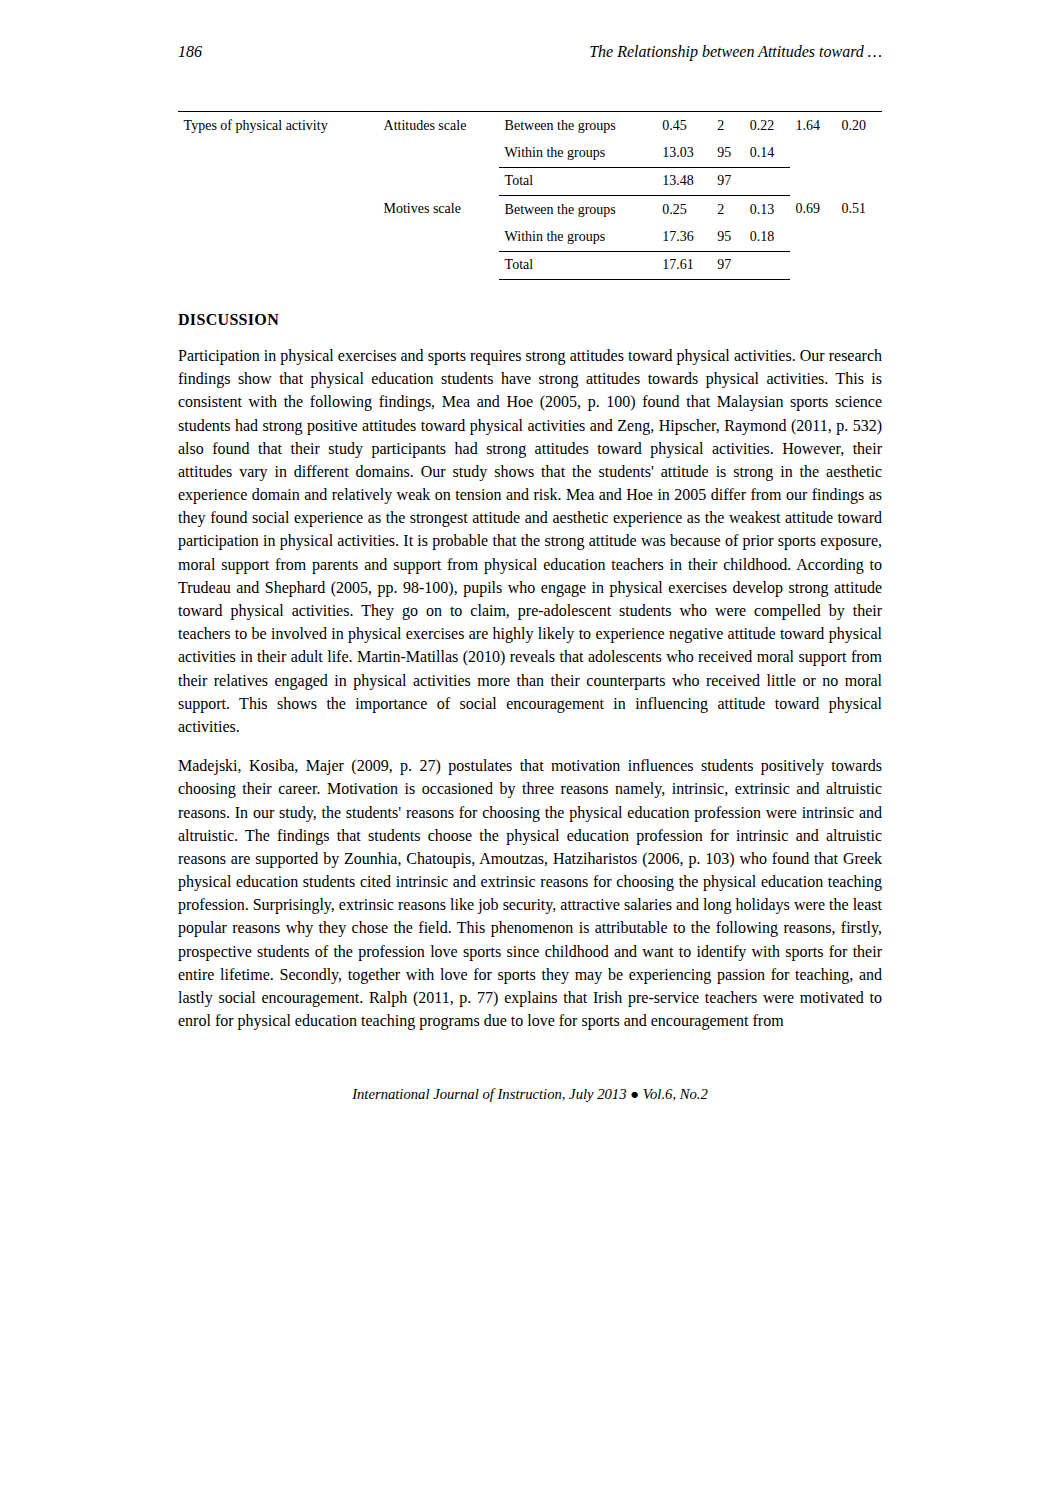186 The Relationship between Attitudes toward …
| Types of physical activity | Attitudes scale | Between the groups | 0.45 | 2 | 0.22 | 1.64 | 0.20 |
| Within the groups | 13.03 | 95 | 0.14 |
| Total | 13.48 | 97 | |
| Motives scale | Between the groups | 0.25 | 2 | 0.13 | 0.69 | 0.51 |
| Within the groups | 17.36 | 95 | 0.18 |
| Total | 17.61 | 97 | |
DISCUSSION
Participation in physical exercises and sports requires strong attitudes toward physical activities. Our research findings show that physical education students have strong attitudes towards physical activities. This is consistent with the following findings, Mea and Hoe (2005, p. 100) found that Malaysian sports science students had strong positive attitudes toward physical activities and Zeng, Hipscher, Raymond (2011, p. 532) also found that their study participants had strong attitudes toward physical activities. However, their attitudes vary in different domains. Our study shows that the students' attitude is strong in the aesthetic experience domain and relatively weak on tension and risk. Mea and Hoe in 2005 differ from our findings as they found social experience as the strongest attitude and aesthetic experience as the weakest attitude toward participation in physical activities. It is probable that the strong attitude was because of prior sports exposure, moral support from parents and support from physical education teachers in their childhood. According to Trudeau and Shephard (2005, pp. 98-100), pupils who engage in physical exercises develop strong attitude toward physical activities. They go on to claim, pre-adolescent students who were compelled by their teachers to be involved in physical exercises are highly likely to experience negative attitude toward physical activities in their adult life. Martin-Matillas (2010) reveals that adolescents who received moral support from their relatives engaged in physical activities more than their counterparts who received little or no moral support. This shows the importance of social encouragement in influencing attitude toward physical activities.
Madejski, Kosiba, Majer (2009, p. 27) postulates that motivation influences students positively towards choosing their career. Motivation is occasioned by three reasons namely, intrinsic, extrinsic and altruistic reasons. In our study, the students' reasons for choosing the physical education profession were intrinsic and altruistic. The findings that students choose the physical education profession for intrinsic and altruistic reasons are supported by Zounhia, Chatoupis, Amoutzas, Hatziharistos (2006, p. 103) who found that Greek physical education students cited intrinsic and extrinsic reasons for choosing the physical education teaching profession. Surprisingly, extrinsic reasons like job security, attractive salaries and long holidays were the least popular reasons why they chose the field. This phenomenon is attributable to the following reasons, firstly, prospective students of the profession love sports since childhood and want to identify with sports for their entire lifetime. Secondly, together with love for sports they may be experiencing passion for teaching, and lastly social encouragement. Ralph (2011, p. 77) explains that Irish pre-service teachers were motivated to enrol for physical education teaching programs due to love for sports and encouragement from
International Journal of Instruction, July 2013 ● Vol.6, No.2